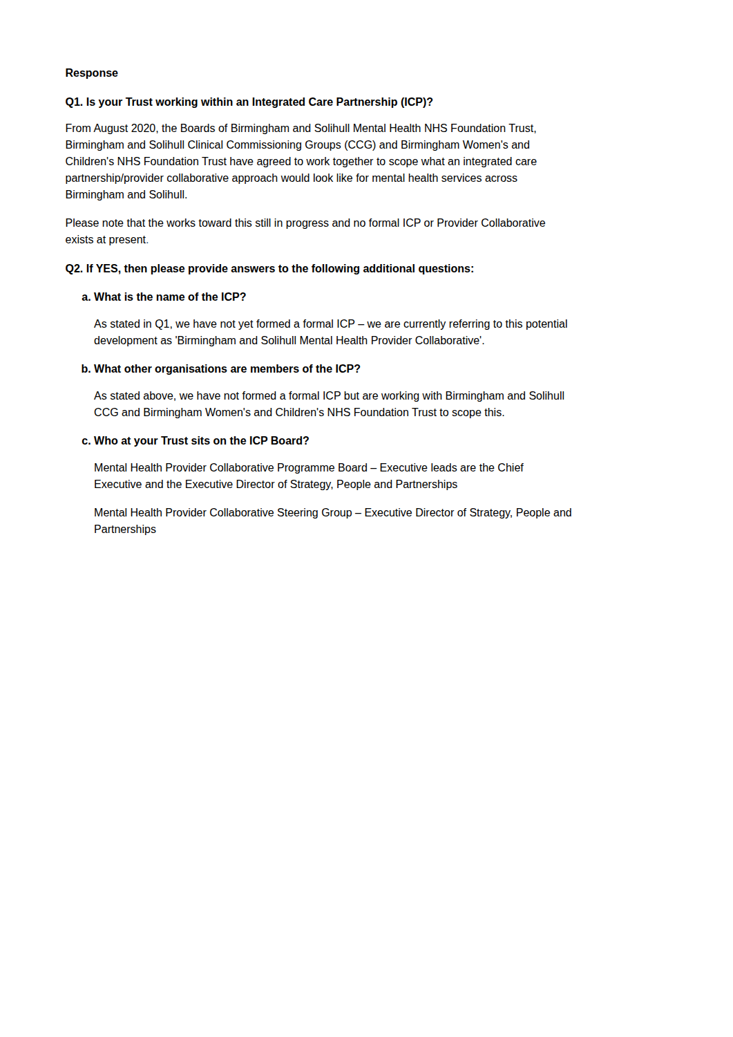Response
Q1. Is your Trust working within an Integrated Care Partnership (ICP)?
From August 2020, the Boards of Birmingham and Solihull Mental Health NHS Foundation Trust, Birmingham and Solihull Clinical Commissioning Groups (CCG) and Birmingham Women's and Children's NHS Foundation Trust have agreed to work together to scope what an integrated care partnership/provider collaborative approach would look like for mental health services across Birmingham and Solihull.
Please note that the works toward this still in progress and no formal ICP or Provider Collaborative exists at present.
Q2. If YES, then please provide answers to the following additional questions:
What is the name of the ICP?
As stated in Q1, we have not yet formed a formal ICP – we are currently referring to this potential development as 'Birmingham and Solihull Mental Health Provider Collaborative'.
What other organisations are members of the ICP?
As stated above, we have not formed a formal ICP but are working with Birmingham and Solihull CCG and Birmingham Women's and Children's NHS Foundation Trust to scope this.
Who at your Trust sits on the ICP Board?
Mental Health Provider Collaborative Programme Board – Executive leads are the Chief Executive and the Executive Director of Strategy, People and Partnerships
Mental Health Provider Collaborative Steering Group – Executive Director of Strategy, People and Partnerships